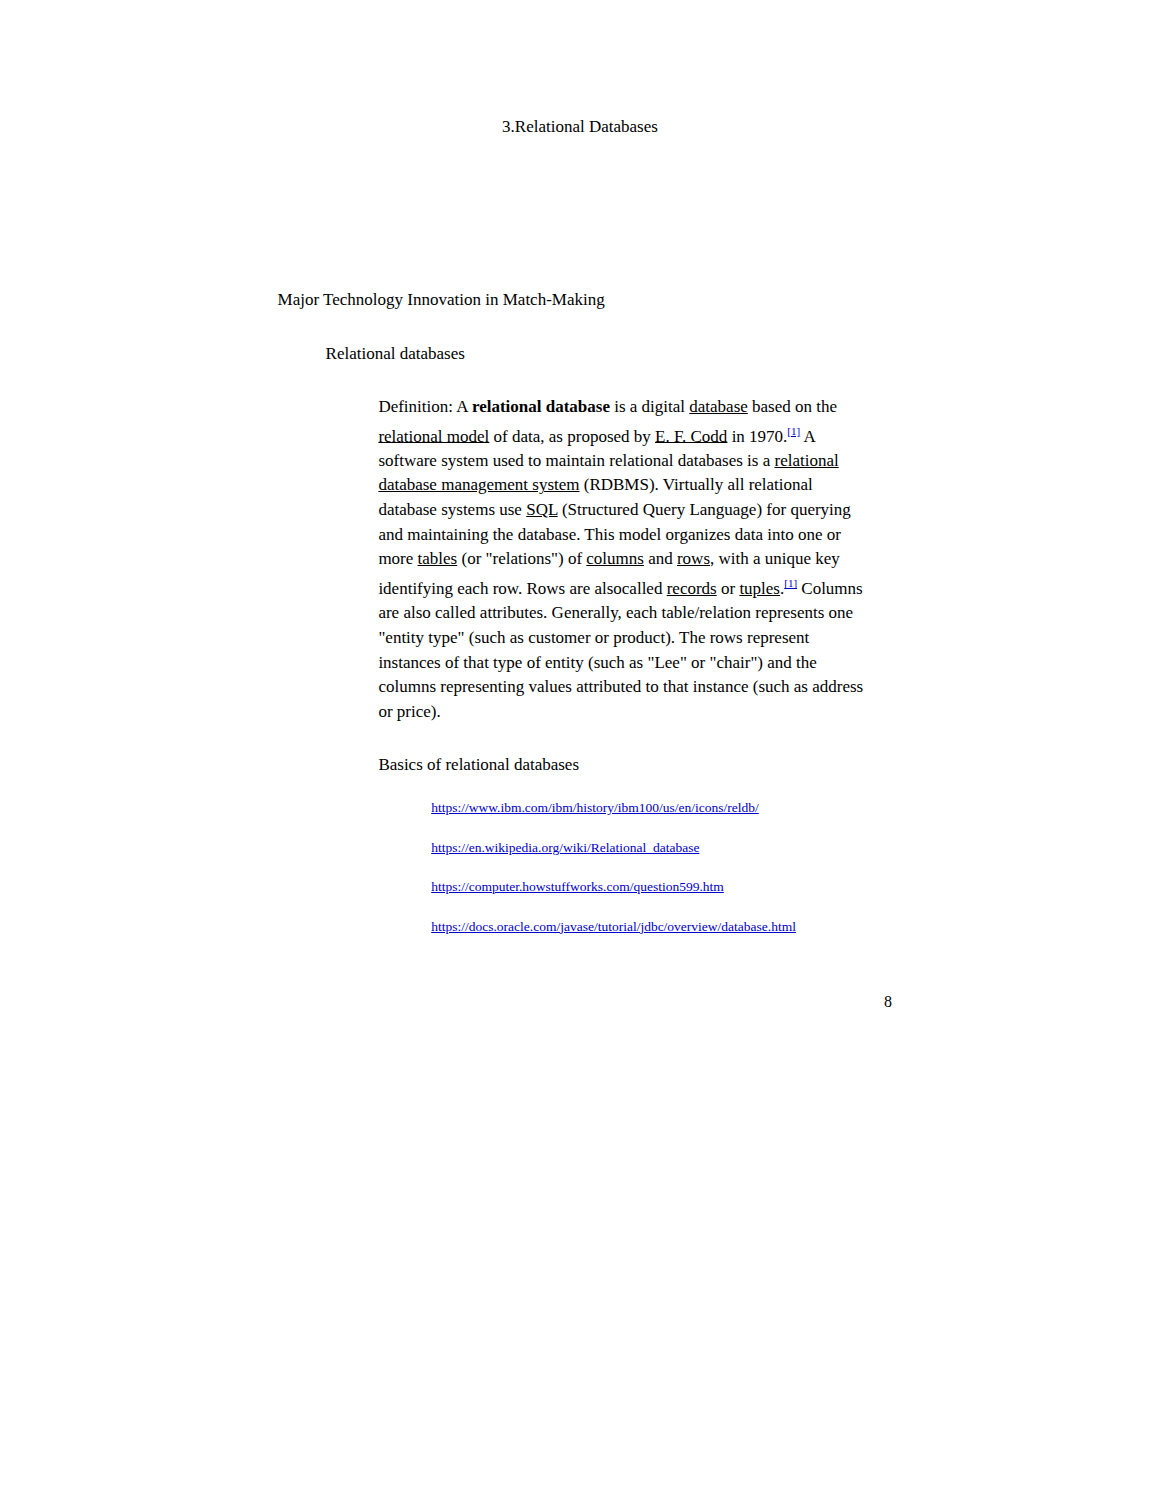3.Relational Databases
Major Technology Innovation in Match-Making
Relational databases
Definition: A relational database is a digital database based on the relational model of data, as proposed by E. F. Codd in 1970.[1] A software system used to maintain relational databases is a relational database management system (RDBMS). Virtually all relational database systems use SQL (Structured Query Language) for querying and maintaining the database. This model organizes data into one or more tables (or "relations") of columns and rows, with a unique key identifying each row. Rows are alsocalled records or tuples.[1] Columns are also called attributes. Generally, each table/relation represents one "entity type" (such as customer or product). The rows represent instances of that type of entity (such as "Lee" or "chair") and the columns representing values attributed to that instance (such as address or price).
Basics of relational databases
https://www.ibm.com/ibm/history/ibm100/us/en/icons/reldb/
https://en.wikipedia.org/wiki/Relational_database
https://computer.howstuffworks.com/question599.htm
https://docs.oracle.com/javase/tutorial/jdbc/overview/database.html
8